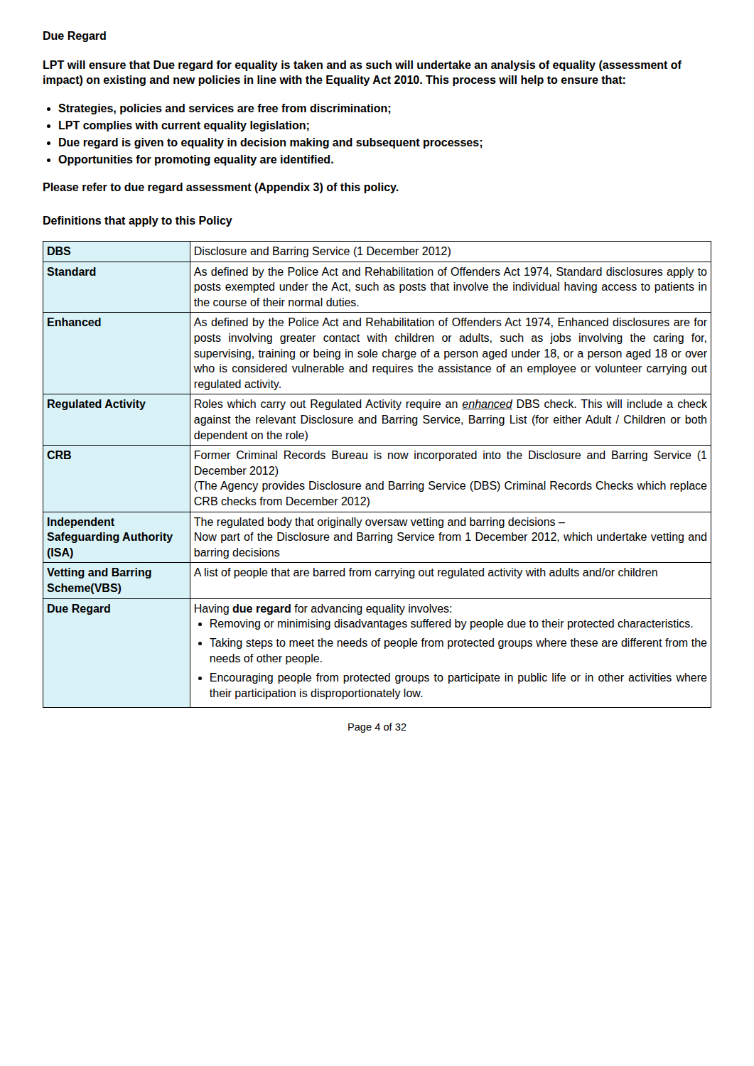Due Regard
LPT will ensure that Due regard for equality is taken and as such will undertake an analysis of equality (assessment of impact) on existing and new policies in line with the Equality Act 2010. This process will help to ensure that:
Strategies, policies and services are free from discrimination;
LPT complies with current equality legislation;
Due regard is given to equality in decision making and subsequent processes;
Opportunities for promoting equality are identified.
Please refer to due regard assessment (Appendix 3) of this policy.
Definitions that apply to this Policy
| DBS | Disclosure and Barring Service (1 December 2012) |
| Standard | As defined by the Police Act and Rehabilitation of Offenders Act 1974, Standard disclosures apply to posts exempted under the Act, such as posts that involve the individual having access to patients in the course of their normal duties. |
| Enhanced | As defined by the Police Act and Rehabilitation of Offenders Act 1974, Enhanced disclosures are for posts involving greater contact with children or adults, such as jobs involving the caring for, supervising, training or being in sole charge of a person aged under 18, or a person aged 18 or over who is considered vulnerable and requires the assistance of an employee or volunteer carrying out regulated activity. |
| Regulated Activity | Roles which carry out Regulated Activity require an enhanced DBS check. This will include a check against the relevant Disclosure and Barring Service, Barring List (for either Adult / Children or both dependent on the role) |
| CRB | Former Criminal Records Bureau is now incorporated into the Disclosure and Barring Service (1 December 2012) (The Agency provides Disclosure and Barring Service (DBS) Criminal Records Checks which replace CRB checks from December 2012) |
| Independent Safeguarding Authority (ISA) | The regulated body that originally oversaw vetting and barring decisions – Now part of the Disclosure and Barring Service from 1 December 2012, which undertake vetting and barring decisions |
| Vetting and Barring Scheme(VBS) | A list of people that are barred from carrying out regulated activity with adults and/or children |
| Due Regard | Having due regard for advancing equality involves: Removing or minimising disadvantages suffered by people due to their protected characteristics. Taking steps to meet the needs of people from protected groups where these are different from the needs of other people. Encouraging people from protected groups to participate in public life or in other activities where their participation is disproportionately low. |
Page 4 of 32